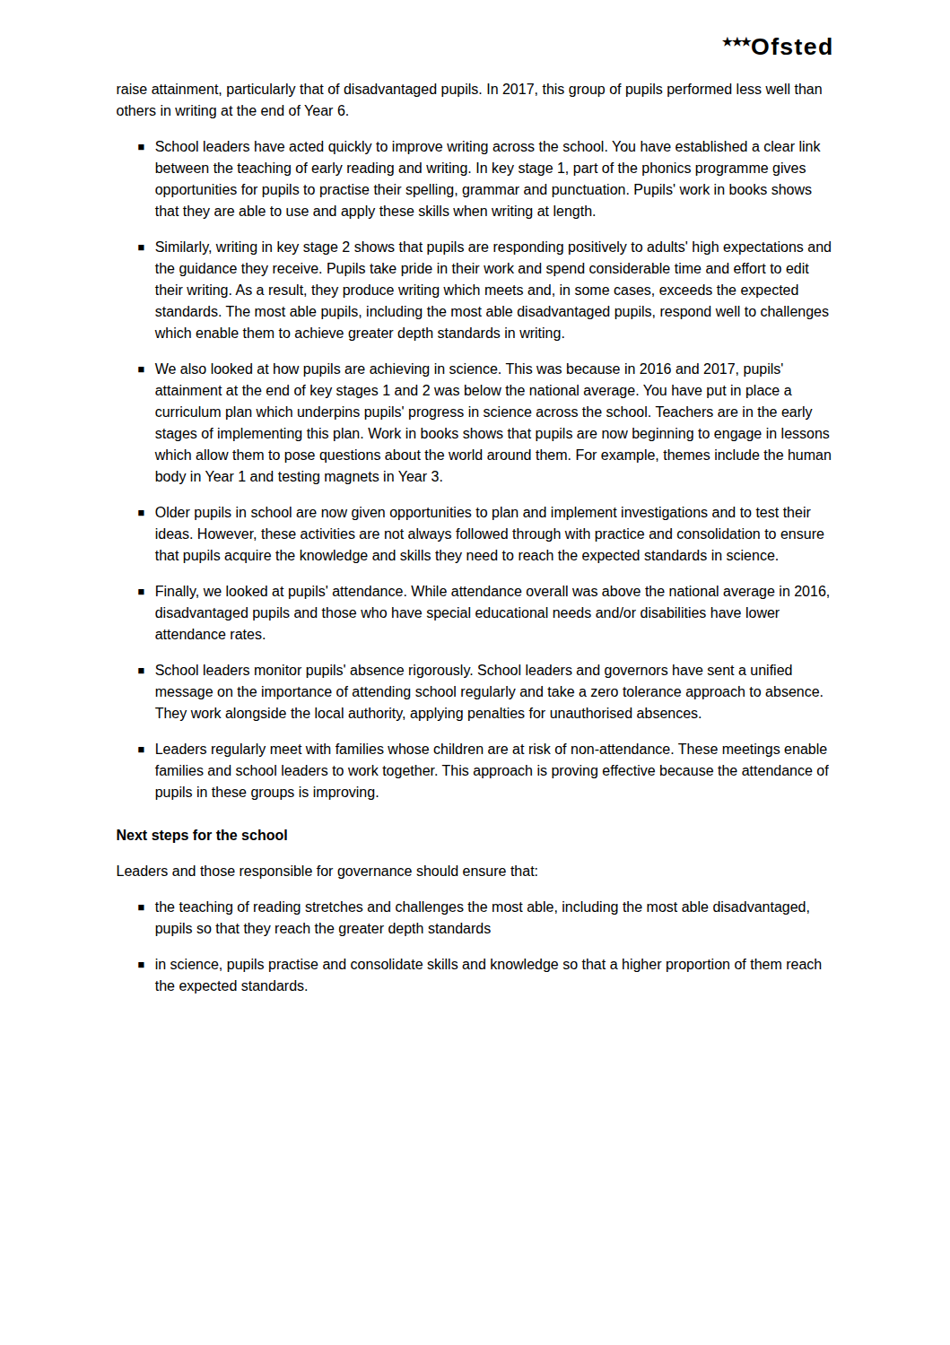★★★Ofsted
raise attainment, particularly that of disadvantaged pupils. In 2017, this group of pupils performed less well than others in writing at the end of Year 6.
School leaders have acted quickly to improve writing across the school. You have established a clear link between the teaching of early reading and writing. In key stage 1, part of the phonics programme gives opportunities for pupils to practise their spelling, grammar and punctuation. Pupils' work in books shows that they are able to use and apply these skills when writing at length.
Similarly, writing in key stage 2 shows that pupils are responding positively to adults' high expectations and the guidance they receive. Pupils take pride in their work and spend considerable time and effort to edit their writing. As a result, they produce writing which meets and, in some cases, exceeds the expected standards. The most able pupils, including the most able disadvantaged pupils, respond well to challenges which enable them to achieve greater depth standards in writing.
We also looked at how pupils are achieving in science. This was because in 2016 and 2017, pupils' attainment at the end of key stages 1 and 2 was below the national average. You have put in place a curriculum plan which underpins pupils' progress in science across the school. Teachers are in the early stages of implementing this plan. Work in books shows that pupils are now beginning to engage in lessons which allow them to pose questions about the world around them. For example, themes include the human body in Year 1 and testing magnets in Year 3.
Older pupils in school are now given opportunities to plan and implement investigations and to test their ideas. However, these activities are not always followed through with practice and consolidation to ensure that pupils acquire the knowledge and skills they need to reach the expected standards in science.
Finally, we looked at pupils' attendance. While attendance overall was above the national average in 2016, disadvantaged pupils and those who have special educational needs and/or disabilities have lower attendance rates.
School leaders monitor pupils' absence rigorously. School leaders and governors have sent a unified message on the importance of attending school regularly and take a zero tolerance approach to absence. They work alongside the local authority, applying penalties for unauthorised absences.
Leaders regularly meet with families whose children are at risk of non-attendance. These meetings enable families and school leaders to work together. This approach is proving effective because the attendance of pupils in these groups is improving.
Next steps for the school
Leaders and those responsible for governance should ensure that:
the teaching of reading stretches and challenges the most able, including the most able disadvantaged, pupils so that they reach the greater depth standards
in science, pupils practise and consolidate skills and knowledge so that a higher proportion of them reach the expected standards.